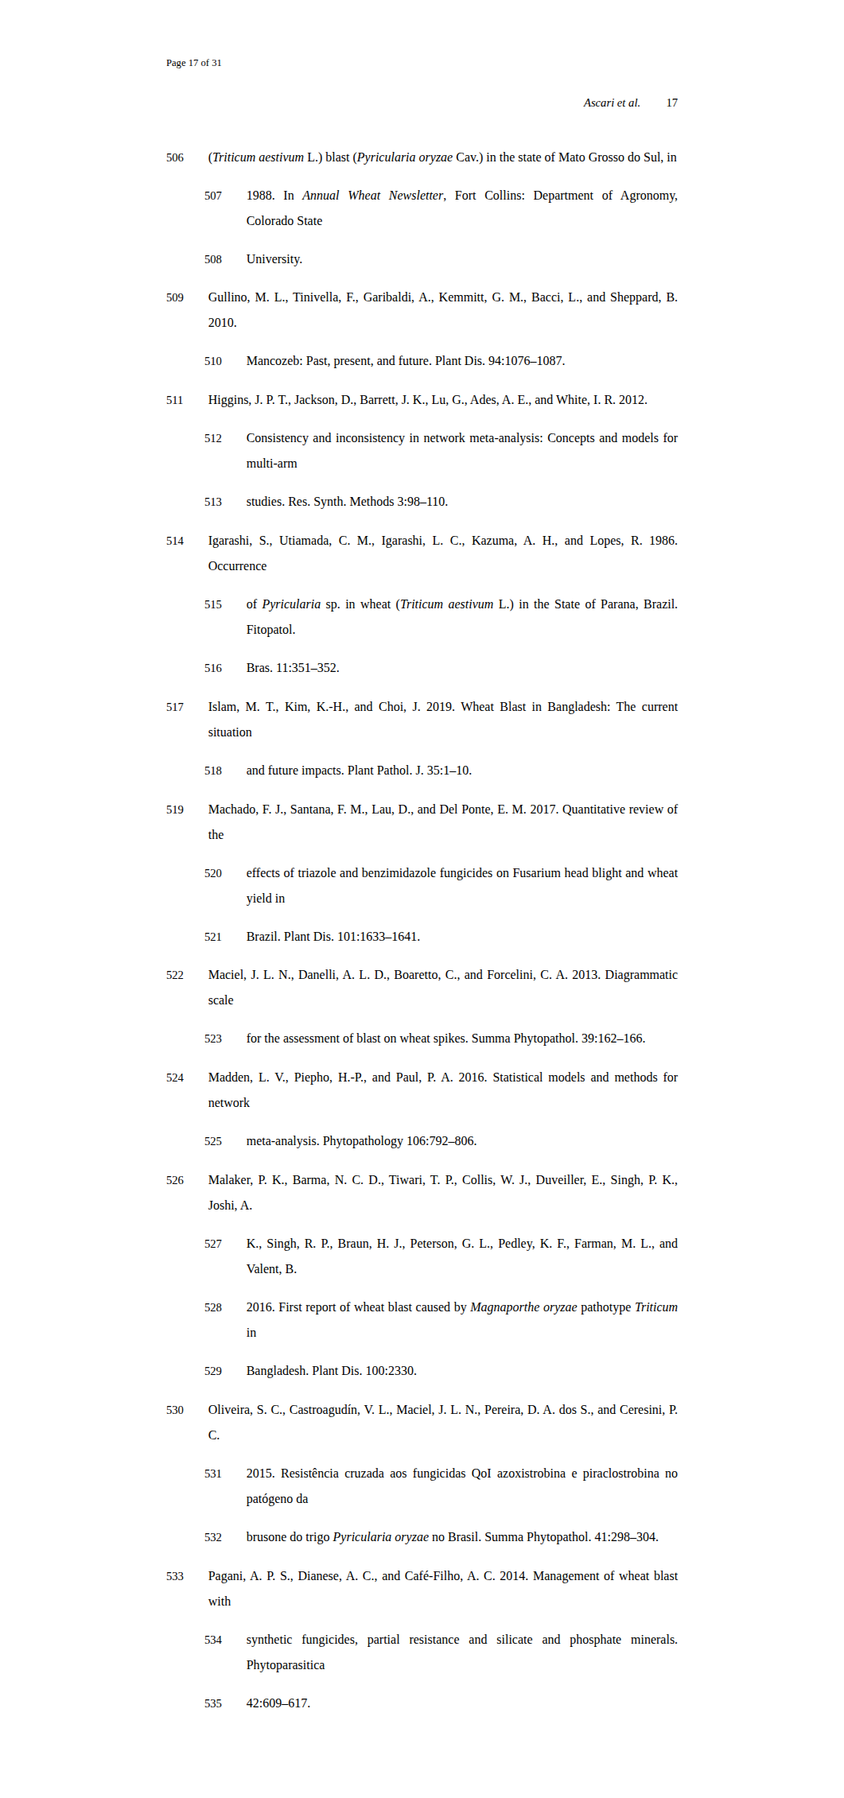Page 17 of 31
Ascari et al. 17
506(Triticum aestivum L.) blast (Pyricularia oryzae Cav.) in the state of Mato Grosso do Sul, in
5071988. In Annual Wheat Newsletter, Fort Collins: Department of Agronomy, Colorado State
508 University.
509 Gullino, M. L., Tinivella, F., Garibaldi, A., Kemmitt, G. M., Bacci, L., and Sheppard, B. 2010.
510 Mancozeb: Past, present, and future. Plant Dis. 94:1076–1087.
511 Higgins, J. P. T., Jackson, D., Barrett, J. K., Lu, G., Ades, A. E., and White, I. R. 2012.
512 Consistency and inconsistency in network meta-analysis: Concepts and models for multi-arm
513studies. Res. Synth. Methods 3:98–110.
514 Igarashi, S., Utiamada, C. M., Igarashi, L. C., Kazuma, A. H., and Lopes, R. 1986. Occurrence
515of Pyricularia sp. in wheat (Triticum aestivum L.) in the State of Parana, Brazil. Fitopatol.
516 Bras. 11:351–352.
517 Islam, M. T., Kim, K.-H., and Choi, J. 2019. Wheat Blast in Bangladesh: The current situation
518and future impacts. Plant Pathol. J. 35:1–10.
519 Machado, F. J., Santana, F. M., Lau, D., and Del Ponte, E. M. 2017. Quantitative review of the
520effects of triazole and benzimidazole fungicides on Fusarium head blight and wheat yield in
521 Brazil. Plant Dis. 101:1633–1641.
522 Maciel, J. L. N., Danelli, A. L. D., Boaretto, C., and Forcelini, C. A. 2013. Diagrammatic scale
523for the assessment of blast on wheat spikes. Summa Phytopathol. 39:162–166.
524 Madden, L. V., Piepho, H.-P., and Paul, P. A. 2016. Statistical models and methods for network
525meta-analysis. Phytopathology 106:792–806.
526 Malaker, P. K., Barma, N. C. D., Tiwari, T. P., Collis, W. J., Duveiller, E., Singh, P. K., Joshi, A.
527 K., Singh, R. P., Braun, H. J., Peterson, G. L., Pedley, K. F., Farman, M. L., and Valent, B.
5282016. First report of wheat blast caused by Magnaporthe oryzae pathotype Triticum in
529 Bangladesh. Plant Dis. 100:2330.
530 Oliveira, S. C., Castroagudín, V. L., Maciel, J. L. N., Pereira, D. A. dos S., and Ceresini, P. C.
5312015. Resistência cruzada aos fungicidas QoI azoxistrobina e piraclostrobina no patógeno da
532brusone do trigo Pyricularia oryzae no Brasil. Summa Phytopathol. 41:298–304.
533 Pagani, A. P. S., Dianese, A. C., and Café-Filho, A. C. 2014. Management of wheat blast with
534synthetic fungicides, partial resistance and silicate and phosphate minerals. Phytoparasitica
53542:609–617.